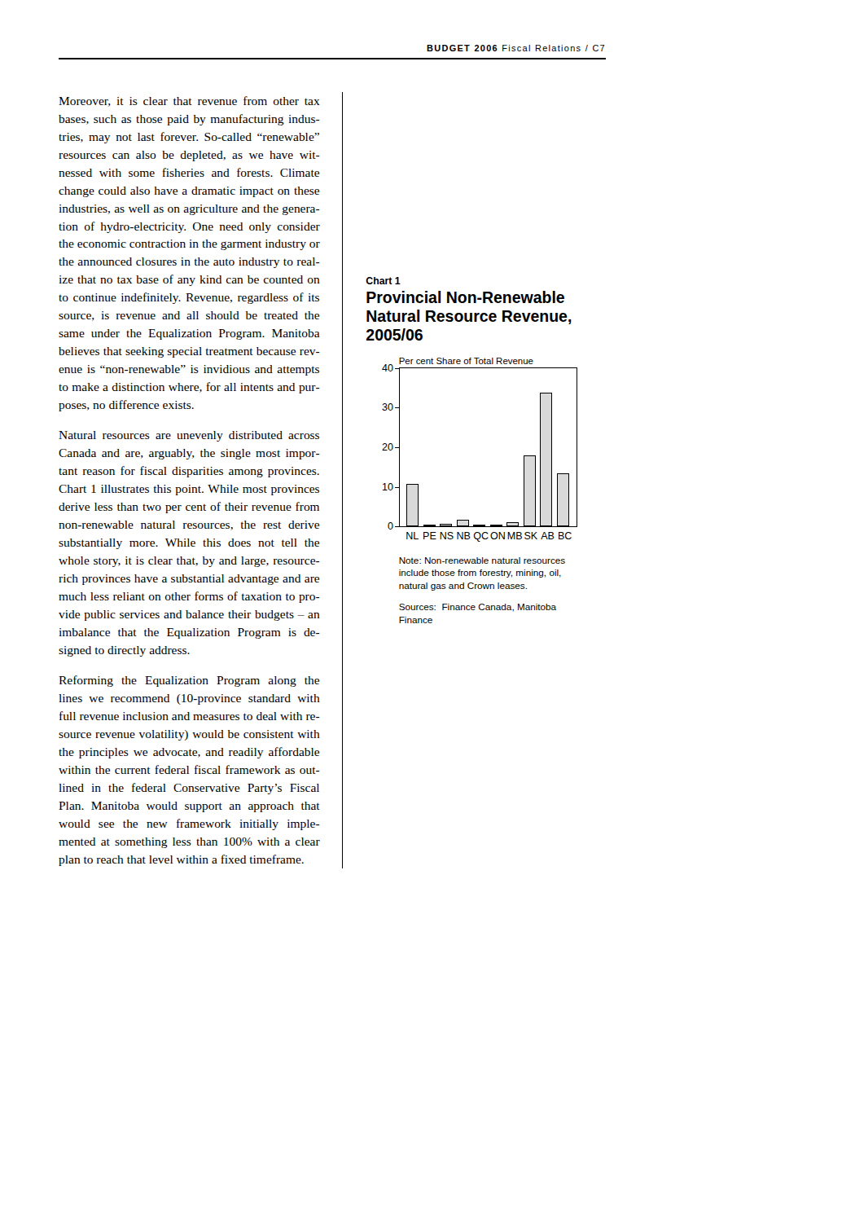BUDGET 2006 Fiscal Relations / C7
Moreover, it is clear that revenue from other tax bases, such as those paid by manufacturing industries, may not last forever. So-called “renewable” resources can also be depleted, as we have witnessed with some fisheries and forests. Climate change could also have a dramatic impact on these industries, as well as on agriculture and the generation of hydro-electricity. One need only consider the economic contraction in the garment industry or the announced closures in the auto industry to realize that no tax base of any kind can be counted on to continue indefinitely. Revenue, regardless of its source, is revenue and all should be treated the same under the Equalization Program. Manitoba believes that seeking special treatment because revenue is “non-renewable” is invidious and attempts to make a distinction where, for all intents and purposes, no difference exists.
Natural resources are unevenly distributed across Canada and are, arguably, the single most important reason for fiscal disparities among provinces. Chart 1 illustrates this point. While most provinces derive less than two per cent of their revenue from non-renewable natural resources, the rest derive substantially more. While this does not tell the whole story, it is clear that, by and large, resource-rich provinces have a substantial advantage and are much less reliant on other forms of taxation to provide public services and balance their budgets – an imbalance that the Equalization Program is designed to directly address.
Reforming the Equalization Program along the lines we recommend (10-province standard with full revenue inclusion and measures to deal with resource revenue volatility) would be consistent with the principles we advocate, and readily affordable within the current federal fiscal framework as outlined in the federal Conservative Party’s Fiscal Plan. Manitoba would support an approach that would see the new framework initially implemented at something less than 100% with a clear plan to reach that level within a fixed timeframe.
Chart 1
Provincial Non-Renewable Natural Resource Revenue, 2005/06
Per cent Share of Total Revenue
40
30
20
10
0
NL PE NS NB QC ON MB SK AB BC
Note: Non-renewable natural resources include those from forestry, mining, oil, natural gas and Crown leases.
Sources: Finance Canada, Manitoba Finance